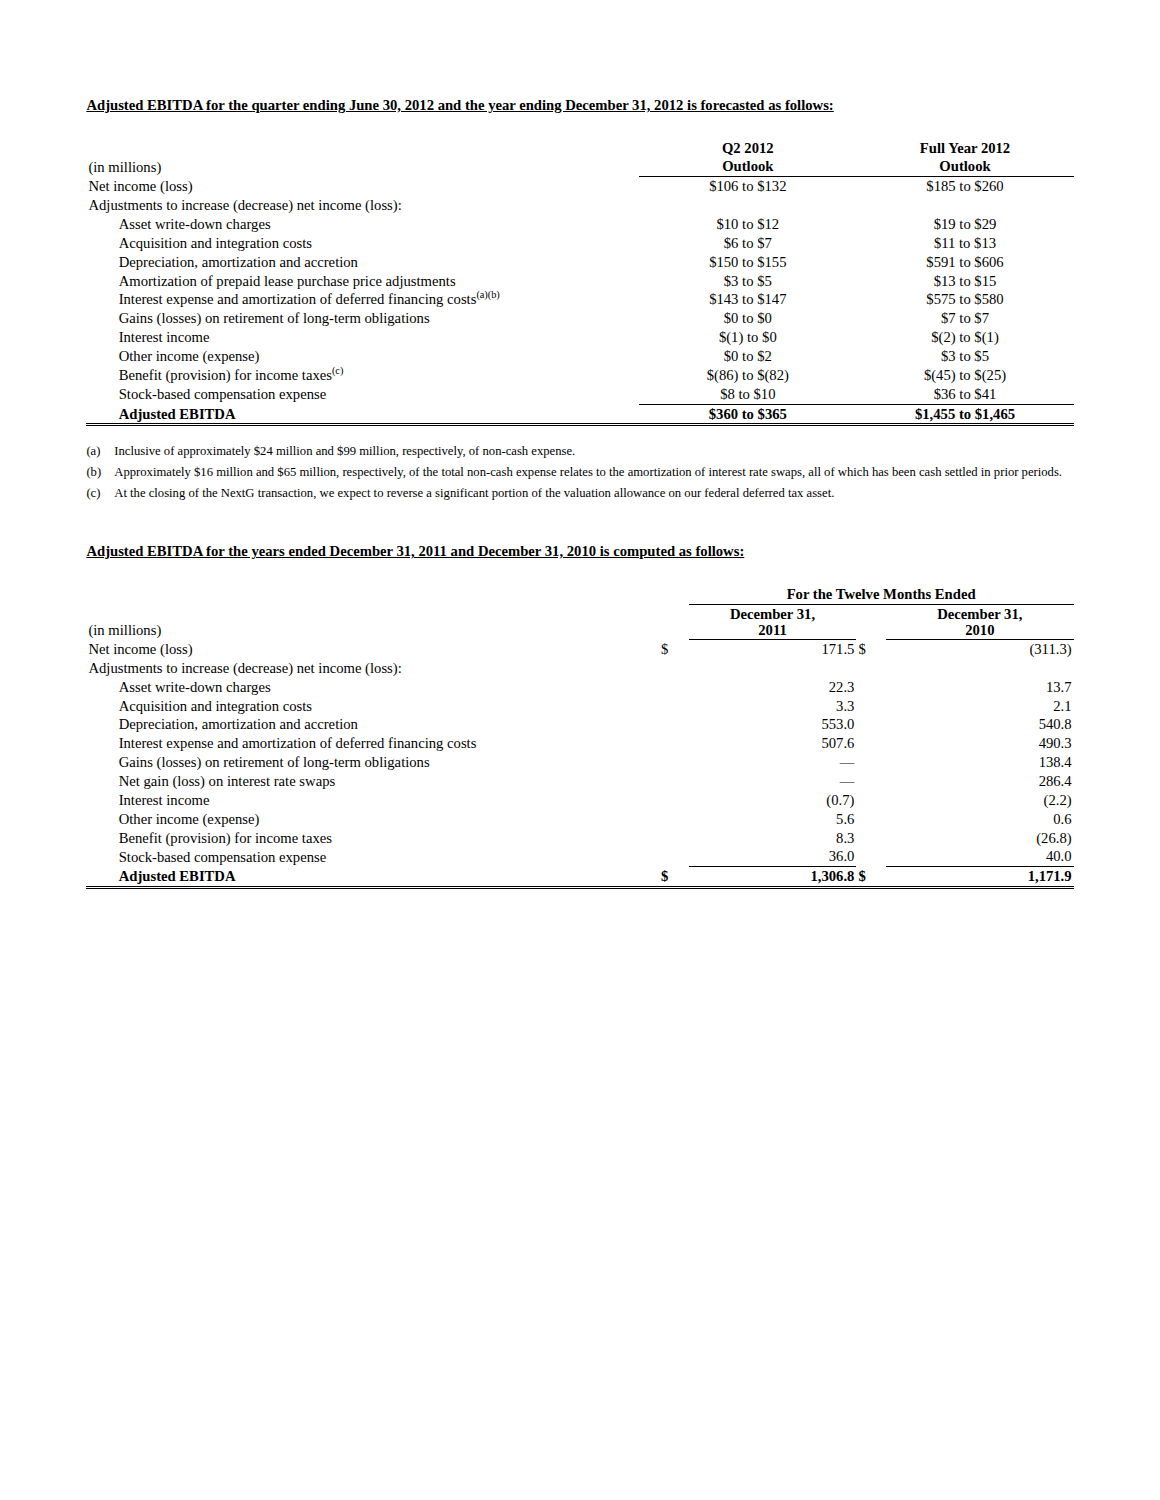Adjusted EBITDA for the quarter ending June 30, 2012 and the year ending December 31, 2012 is forecasted as follows:
| | Q2 2012 | Full Year 2012 |
| (in millions) | Outlook | Outlook |
| Net income (loss) | $106 to $132 | $185 to $260 |
| Adjustments to increase (decrease) net income (loss): | | |
| Asset write-down charges | $10 to $12 | $19 to $29 |
| Acquisition and integration costs | $6 to $7 | $11 to $13 |
| Depreciation, amortization and accretion | $150 to $155 | $591 to $606 |
| Amortization of prepaid lease purchase price adjustments | $3 to $5 | $13 to $15 |
| Interest expense and amortization of deferred financing costs (a)(b) | $143 to $147 | $575 to $580 |
| Gains (losses) on retirement of long-term obligations | $0 to $0 | $7 to $7 |
| Interest income | $(1) to $0 | $(2) to $(1) |
| Other income (expense) | $0 to $2 | $3 to $5 |
| Benefit (provision) for income taxes (c) | $(86) to $(82) | $(45) to $(25) |
| Stock-based compensation expense | $8 to $10 | $36 to $41 |
| Adjusted EBITDA | $360 to $365 | $1,455 to $1,465 |
| (a) | Inclusive of approximately $24 million and $99 million, respectively, of non-cash expense. |
| (b) | Approximately $16 million and $65 million, respectively, of the total non-cash expense relates to the amortization of interest rate swaps, all of which has been cash settled in prior periods. |
| (c) | At the closing of the NextG transaction, we expect to reverse a significant portion of the valuation allowance on our federal deferred tax asset. |
Adjusted EBITDA for the years ended December 31, 2011 and December 31, 2010 is computed as follows:
| | | For the Twelve Months Ended |
| (in millions) | | December 31, 2011 | | December 31, 2010 |
| Net income (loss) | $ | 171.5 | $ | (311.3) |
| Adjustments to increase (decrease) net income (loss): | | | | |
| Asset write-down charges | | 22.3 | | 13.7 |
| Acquisition and integration costs | | 3.3 | | 2.1 |
| Depreciation, amortization and accretion | | 553.0 | | 540.8 |
| Interest expense and amortization of deferred financing costs | | 507.6 | | 490.3 |
| Gains (losses) on retirement of long-term obligations | | — | | 138.4 |
| Net gain (loss) on interest rate swaps | | — | | 286.4 |
| Interest income | | (0.7) | | (2.2) |
| Other income (expense) | | 5.6 | | 0.6 |
| Benefit (provision) for income taxes | | 8.3 | | (26.8) |
| Stock-based compensation expense | | 36.0 | | 40.0 |
| Adjusted EBITDA | $ | 1,306.8 | $ | 1,171.9 |